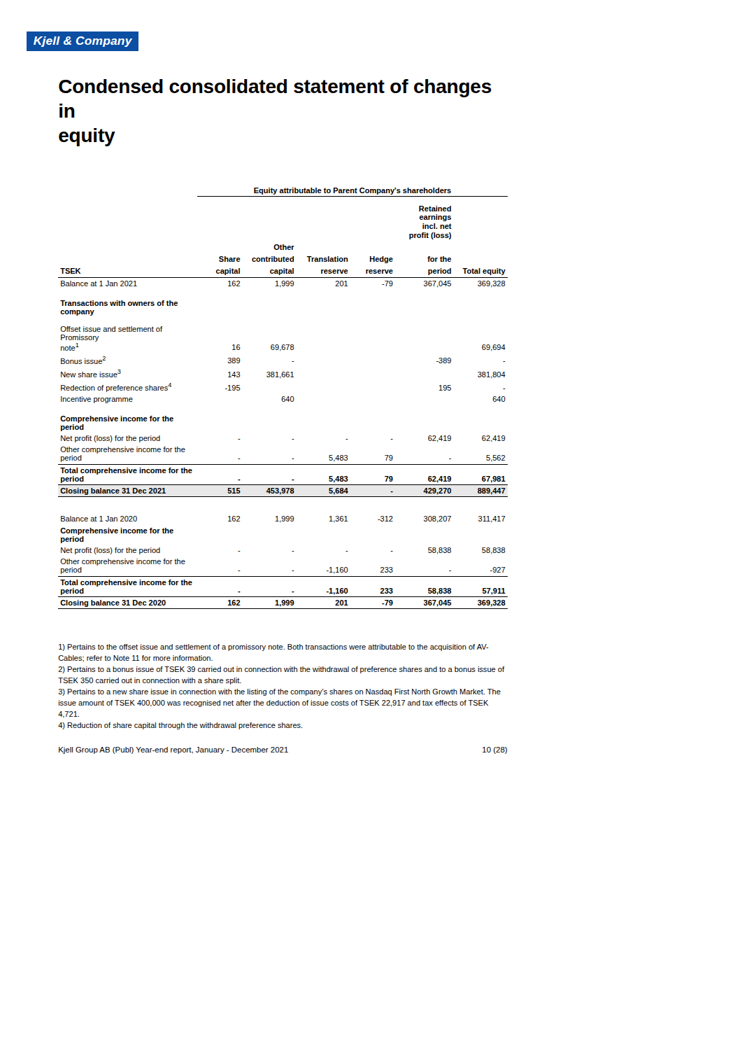Kjell & Company
Condensed consolidated statement of changes in
equity
| | Equity attributable to Parent Company's shareholders |
| | | | | | Retained earnings incl. net profit (loss) | |
| | | Other | | | | |
| | Share | contributed | Translation | Hedge | for the | |
| TSEK | capital | capital | reserve | reserve | period | Total equity |
| Balance at 1 Jan 2021 | 162 | 1,999 | 201 | -79 | 367,045 | 369,328 |
| Transactions with owners of the company | | | | | | |
| Offset issue and settlement of Promissory note 1 | 16 | 69,678 | | | | 69,694 |
| Bonus issue 2 | 389 | - | | | -389 | - |
| New share issue 3 | 143 | 381,661 | | | | 381,804 |
| Redection of preference shares 4 | -195 | | | | 195 | - |
| Incentive programme | | 640 | | | | 640 |
| Comprehensive income for the period | | | | | | |
| Net profit (loss) for the period | - | - | - | - | 62,419 | 62,419 |
| Other comprehensive income for the period | - | - | 5,483 | 79 | - | 5,562 |
| Total comprehensive income for the period | - | - | 5,483 | 79 | 62,419 | 67,981 |
| Closing balance 31 Dec 2021 | 515 | 453,978 | 5,684 | - | 429,270 | 889,447 |
| Balance at 1 Jan 2020 | 162 | 1,999 | 1,361 | -312 | 308,207 | 311,417 |
| Comprehensive income for the period | | | | | | |
| Net profit (loss) for the period | - | - | - | - | 58,838 | 58,838 |
| Other comprehensive income for the period | - | - | -1,160 | 233 | - | -927 |
| Total comprehensive income for the period | - | - | -1,160 | 233 | 58,838 | 57,911 |
| Closing balance 31 Dec 2020 | 162 | 1,999 | 201 | -79 | 367,045 | 369,328 |
1) Pertains to the offset issue and settlement of a promissory note. Both transactions were attributable to the acquisition of AV-Cables; refer to Note 11 for more information.
2) Pertains to a bonus issue of TSEK 39 carried out in connection with the withdrawal of preference shares and to a bonus issue of TSEK 350 carried out in connection with a share split.
3) Pertains to a new share issue in connection with the listing of the company’s shares on Nasdaq First North Growth Market. The issue amount of TSEK 400,000 was recognised net after the deduction of issue costs of TSEK 22,917 and tax effects of TSEK 4,721.
4) Reduction of share capital through the withdrawal preference shares.
Kjell Group AB (Publ) Year-end report, January - December 2021 10 (28)